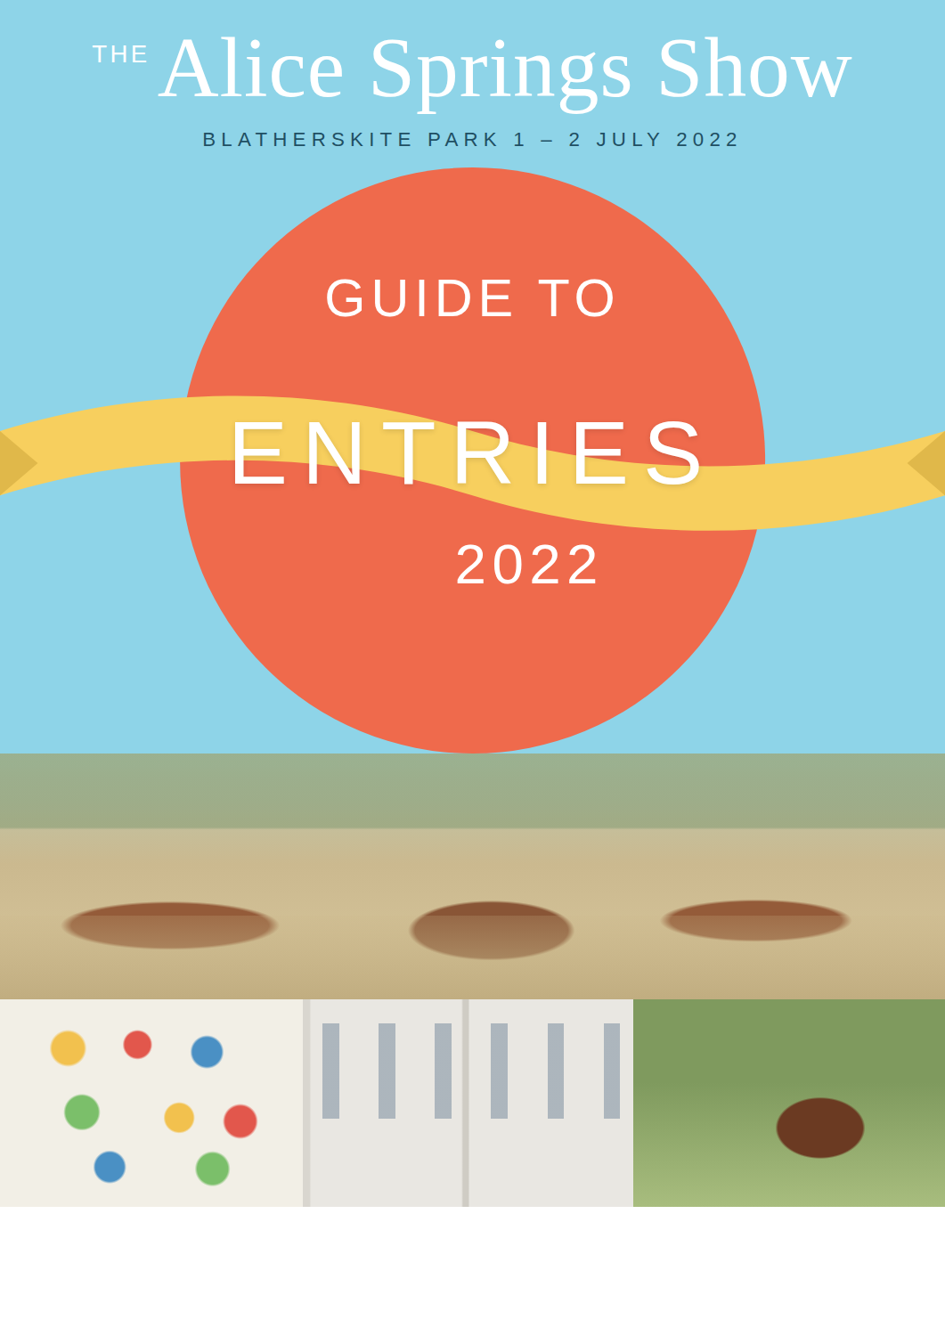The
Alice Springs Show
Blatherskite Park 1 – 2 July 2022
Guide to
Entries
2022
The Alice Springs Show. Blatherskite Park, 1 to 2 July 2022. Guide to Entries 2022.